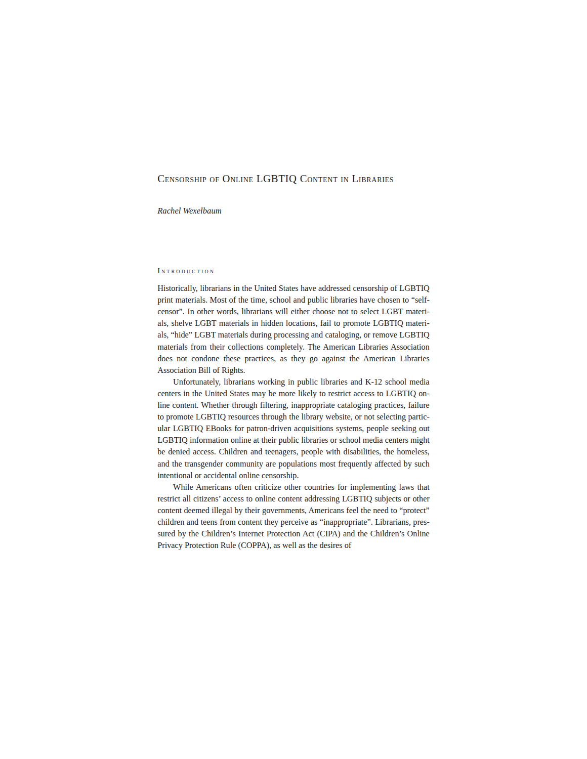Censorship of Online LGBTIQ Content in Libraries
Rachel Wexelbaum
Introduction
Historically, librarians in the United States have addressed censorship of LGBTIQ print materials. Most of the time, school and public libraries have chosen to “self-censor”. In other words, librarians will either choose not to select LGBT materials, shelve LGBT materials in hidden locations, fail to promote LGBTIQ materials, “hide” LGBT materials during processing and cataloging, or remove LGBTIQ materials from their collections completely. The American Libraries Association does not condone these practices, as they go against the American Libraries Association Bill of Rights.
Unfortunately, librarians working in public libraries and K-12 school media centers in the United States may be more likely to restrict access to LGBTIQ online content. Whether through filtering, inappropriate cataloging practices, failure to promote LGBTIQ resources through the library website, or not selecting particular LGBTIQ EBooks for patron-driven acquisitions systems, people seeking out LGBTIQ information online at their public libraries or school media centers might be denied access. Children and teenagers, people with disabilities, the homeless, and the transgender community are populations most frequently affected by such intentional or accidental online censorship.
While Americans often criticize other countries for implementing laws that restrict all citizens’ access to online content addressing LGBTIQ subjects or other content deemed illegal by their governments, Americans feel the need to “protect” children and teens from content they perceive as “inappropriate”. Librarians, pressured by the Children’s Internet Protection Act (CIPA) and the Children’s Online Privacy Protection Rule (COPPA), as well as the desires of